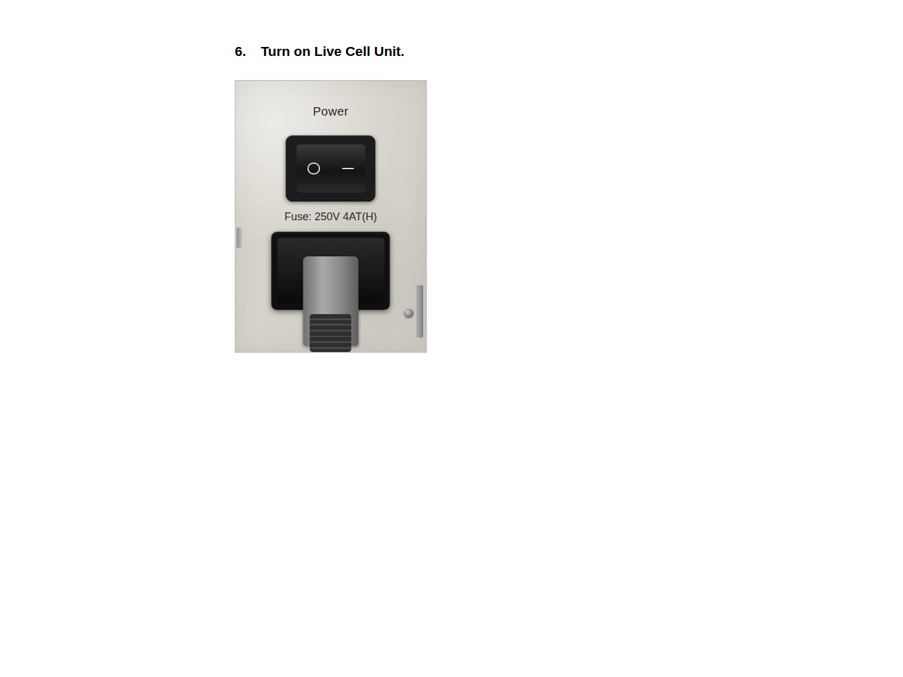6. Turn on Live Cell Unit.
Power
Fuse: 250V 4AT(H)